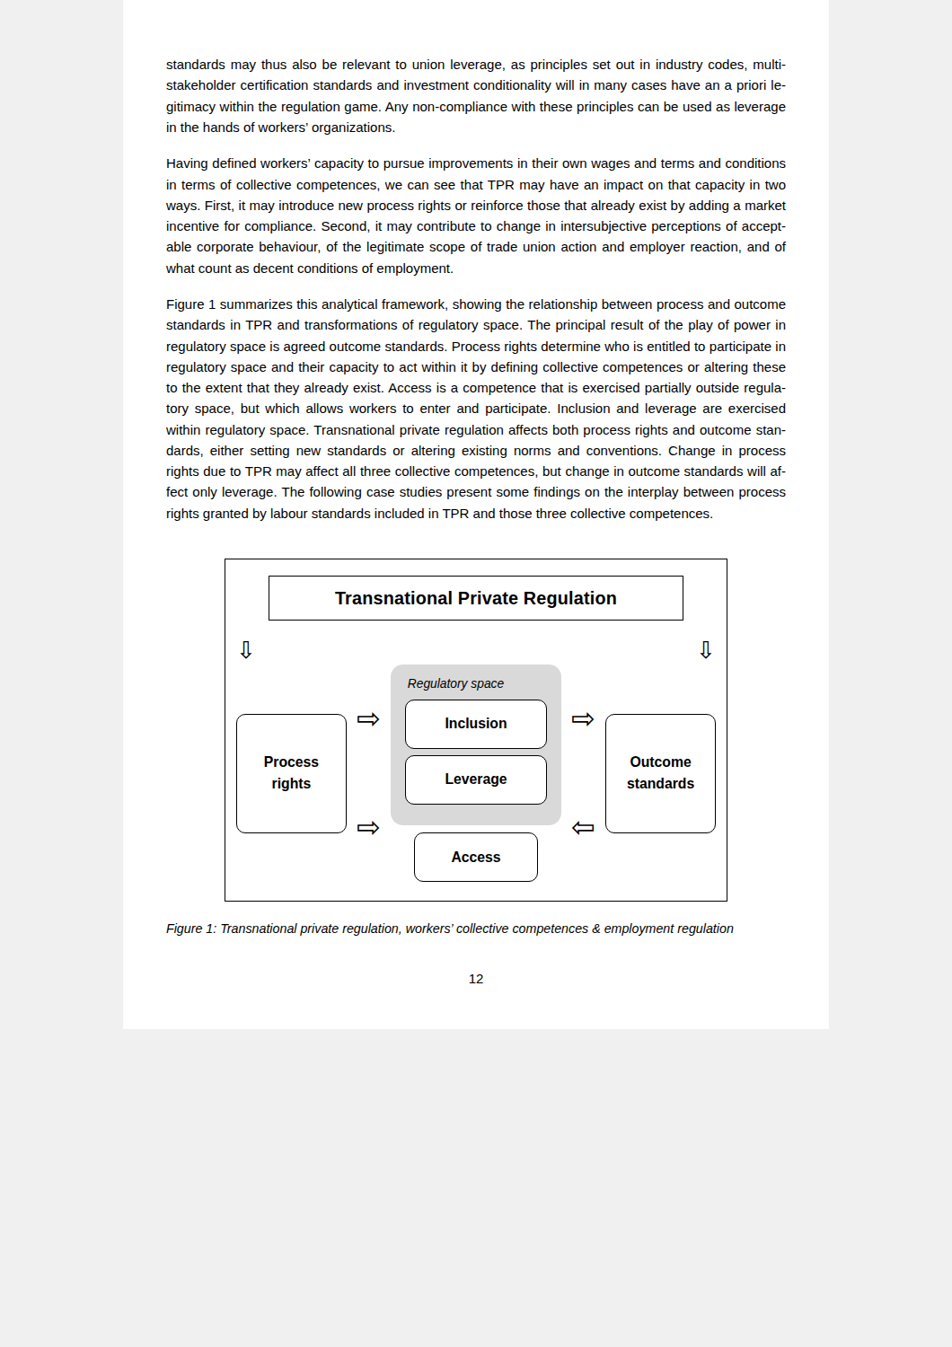standards may thus also be relevant to union leverage, as principles set out in industry codes, multistakeholder certification standards and investment conditionality will in many cases have an a priori legitimacy within the regulation game. Any non-compliance with these principles can be used as leverage in the hands of workers’ organizations.
Having defined workers’ capacity to pursue improvements in their own wages and terms and conditions in terms of collective competences, we can see that TPR may have an impact on that capacity in two ways. First, it may introduce new process rights or reinforce those that already exist by adding a market incentive for compliance. Second, it may contribute to change in intersubjective perceptions of acceptable corporate behaviour, of the legitimate scope of trade union action and employer reaction, and of what count as decent conditions of employment.
Figure 1 summarizes this analytical framework, showing the relationship between process and outcome standards in TPR and transformations of regulatory space. The principal result of the play of power in regulatory space is agreed outcome standards. Process rights determine who is entitled to participate in regulatory space and their capacity to act within it by defining collective competences or altering these to the extent that they already exist. Access is a competence that is exercised partially outside regulatory space, but which allows workers to enter and participate. Inclusion and leverage are exercised within regulatory space. Transnational private regulation affects both process rights and outcome standards, either setting new standards or altering existing norms and conventions. Change in process rights due to TPR may affect all three collective competences, but change in outcome standards will affect only leverage. The following case studies present some findings on the interplay between process rights granted by labour standards included in TPR and those three collective competences.
Transnational Private Regulation
⇩ ⇩
Process
rights
⇨ ⇨
Regulatory space
Inclusion
Leverage
Access
⇨ ⇦
Outcome
standards
Figure 1: Transnational private regulation, workers’ collective competences & employment regulation
12